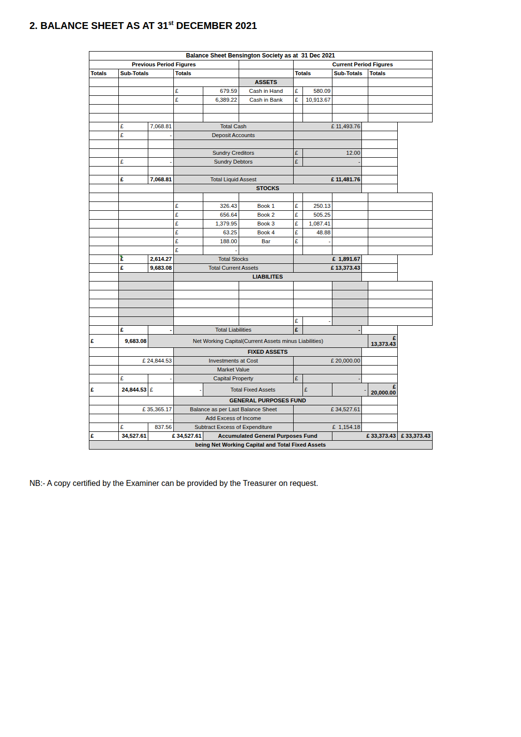2. BALANCE SHEET AS AT 31st DECEMBER 2021
| Balance Sheet Bensington Society as at 31 Dec 2021 |
| Previous Period Figures | | Current Period Figures |
| Totals | Sub-Totals | Totals | | Totals | Sub-Totals | Totals |
| | | | ASSETS | | | |
| | | £ | 679.59 | Cash in Hand | £ | 580.09 | | |
| | | £ | 6,389.22 | Cash in Bank | £ | 10,913.67 | | |
| | £ | 7,068.81 | Total Cash | £ 11,493.76 | |
| | £ | - | Deposit Accounts | | |
| | | | Sundry Creditors | £ | 12.00 | |
| | £ | - | Sundry Debtors | £ | - | |
| | £ | 7,068.81 | Total Liquid Assest | £ 11,481.76 | |
| | | STOCKS | |
| | | £ | 326.43 | Book 1 | £ | 250.13 | | |
| | | £ | 656.64 | Book 2 | £ | 505.25 | | |
| | | £ | 1,379.95 | Book 3 | £ | 1,087.41 | | |
| | | £ | 63.25 | Book 4 | £ | 48.88 | | |
| | | £ | 188.00 | Bar | £ | - | | |
| | | £ | - | | | | | |
| | £ | 2,614.27 | Total Stocks | £ 1,891.67 | |
| | £ | 9,683.08 | Total Current Assets | £ 13,373.43 | |
| | | LIABILITES | |
| | | | | £ | - | | |
| | £ | - | Total Liabilities | £ | - | |
| £ | 9,683.08 | Net Working Capital(Current Assets minus Liabilities) | £ 13,373.43 |
| | | FIXED ASSETS | |
| | £ 24,844.53 | Investments at Cost | £ 20,000.00 | |
| | | Market Value | | |
| | £ | - | Capital Property | £ | - | |
| £ | 24,844.53 | £ | - | Total Fixed Assets | £ | - | £ 20,000.00 |
| | | GENERAL PURPOSES FUND | |
| | £ 35,365.17 | Balance as per Last Balance Sheet | £ 34,527.61 | |
| | . | Add Excess of Income | | |
| | £ | 837.56 | Subtract Excess of Expenditure | £ 1,154.18 | |
| £ | 34,527.61 | £ 34,527.61 | Accumulated General Purposes Fund | £ 33,373.43 | £ 33,373.43 |
| being Net Working Capital and Total Fixed Assets |
NB:- A copy certified by the Examiner can be provided by the Treasurer on request.